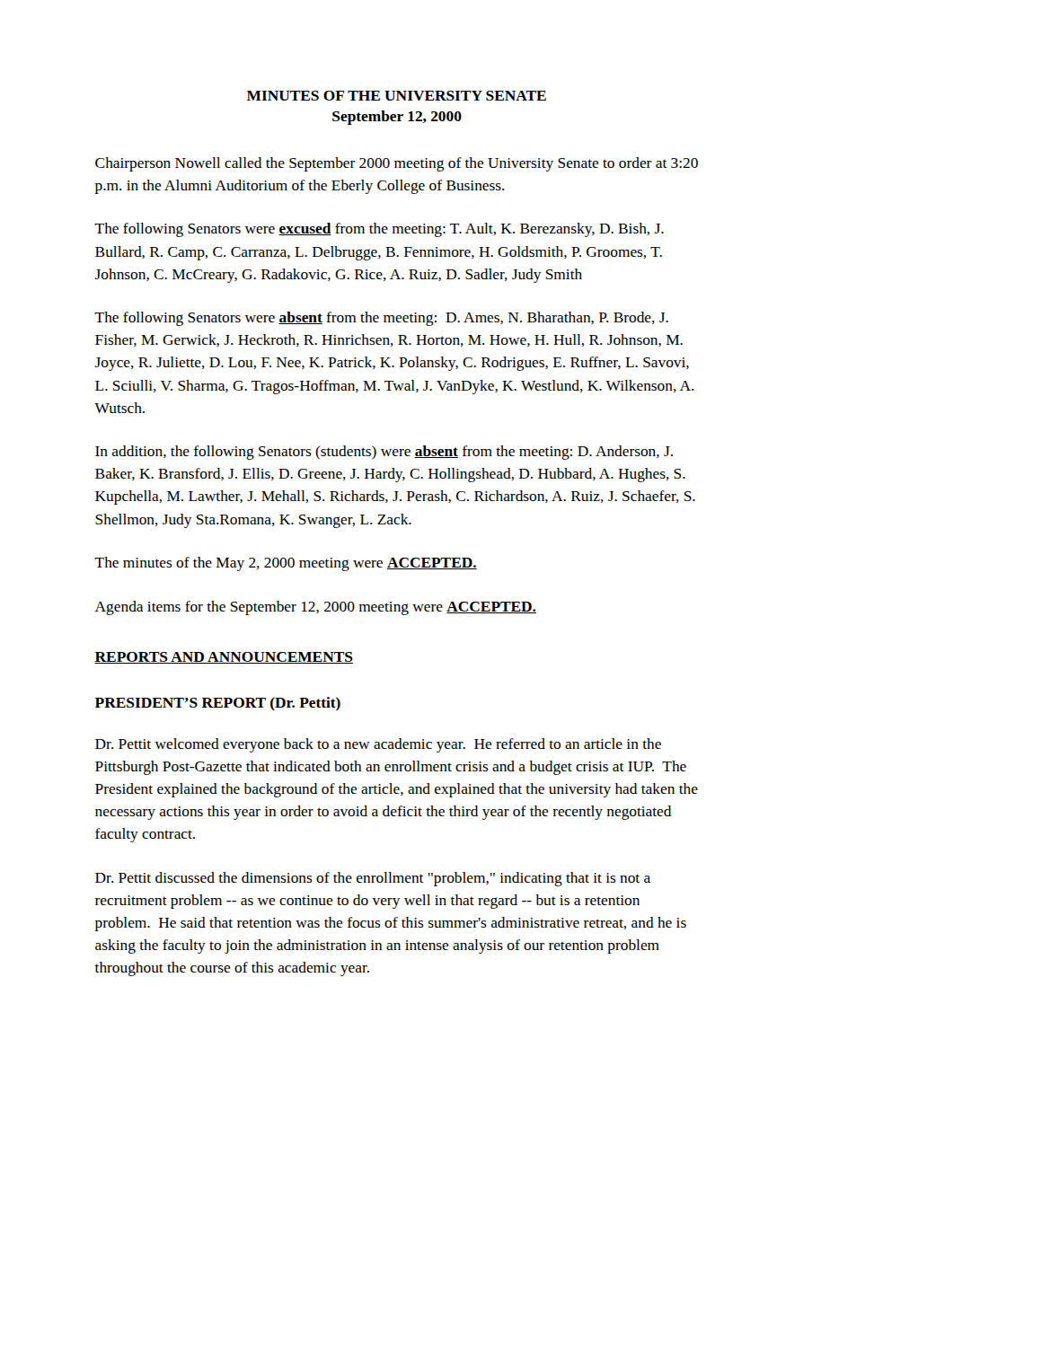MINUTES OF THE UNIVERSITY SENATESeptember 12, 2000
Chairperson Nowell called the September 2000 meeting of the University Senate to order at 3:20 p.m. in the Alumni Auditorium of the Eberly College of Business.
The following Senators were excused from the meeting: T. Ault, K. Berezansky, D. Bish, J. Bullard, R. Camp, C. Carranza, L. Delbrugge, B. Fennimore, H. Goldsmith, P. Groomes, T. Johnson, C. McCreary, G. Radakovic, G. Rice, A. Ruiz, D. Sadler, Judy Smith
The following Senators were absent from the meeting: D. Ames, N. Bharathan, P. Brode, J. Fisher, M. Gerwick, J. Heckroth, R. Hinrichsen, R. Horton, M. Howe, H. Hull, R. Johnson, M. Joyce, R. Juliette, D. Lou, F. Nee, K. Patrick, K. Polansky, C. Rodrigues, E. Ruffner, L. Savovi, L. Sciulli, V. Sharma, G. Tragos-Hoffman, M. Twal, J. VanDyke, K. Westlund, K. Wilkenson, A. Wutsch.
In addition, the following Senators (students) were absent from the meeting: D. Anderson, J. Baker, K. Bransford, J. Ellis, D. Greene, J. Hardy, C. Hollingshead, D. Hubbard, A. Hughes, S. Kupchella, M. Lawther, J. Mehall, S. Richards, J. Perash, C. Richardson, A. Ruiz, J. Schaefer, S. Shellmon, Judy Sta.Romana, K. Swanger, L. Zack.
The minutes of the May 2, 2000 meeting were ACCEPTED.
Agenda items for the September 12, 2000 meeting were ACCEPTED.
REPORTS AND ANNOUNCEMENTS
PRESIDENT’S REPORT (Dr. Pettit)
Dr. Pettit welcomed everyone back to a new academic year. He referred to an article in the Pittsburgh Post-Gazette that indicated both an enrollment crisis and a budget crisis at IUP. The President explained the background of the article, and explained that the university had taken the necessary actions this year in order to avoid a deficit the third year of the recently negotiated faculty contract.
Dr. Pettit discussed the dimensions of the enrollment "problem," indicating that it is not a recruitment problem -- as we continue to do very well in that regard -- but is a retention problem. He said that retention was the focus of this summer's administrative retreat, and he is asking the faculty to join the administration in an intense analysis of our retention problem throughout the course of this academic year.